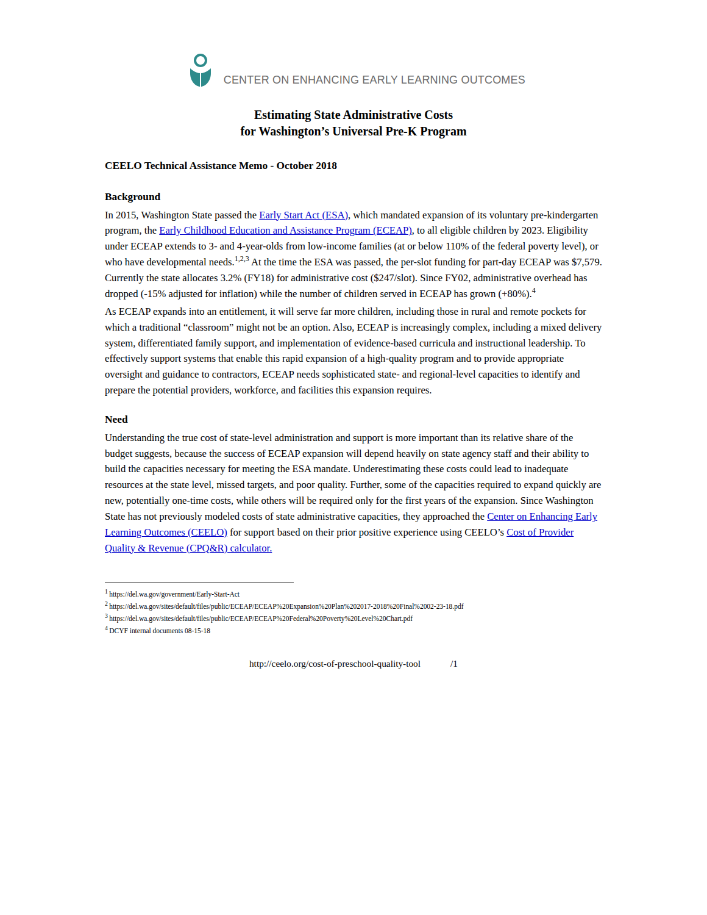CENTER ON ENHANCING EARLY LEARNING OUTCOMES
Estimating State Administrative Costs
for Washington’s Universal Pre-K Program
CEELO Technical Assistance Memo - October 2018
Background
In 2015, Washington State passed the Early Start Act (ESA), which mandated expansion of its voluntary pre-kindergarten program, the Early Childhood Education and Assistance Program (ECEAP), to all eligible children by 2023. Eligibility under ECEAP extends to 3- and 4-year-olds from low-income families (at or below 110% of the federal poverty level), or who have developmental needs.1,2,3 At the time the ESA was passed, the per-slot funding for part-day ECEAP was $7,579. Currently the state allocates 3.2% (FY18) for administrative cost ($247/slot). Since FY02, administrative overhead has dropped (-15% adjusted for inflation) while the number of children served in ECEAP has grown (+80%).4
As ECEAP expands into an entitlement, it will serve far more children, including those in rural and remote pockets for which a traditional “classroom” might not be an option. Also, ECEAP is increasingly complex, including a mixed delivery system, differentiated family support, and implementation of evidence-based curricula and instructional leadership. To effectively support systems that enable this rapid expansion of a high-quality program and to provide appropriate oversight and guidance to contractors, ECEAP needs sophisticated state- and regional-level capacities to identify and prepare the potential providers, workforce, and facilities this expansion requires.
Need
Understanding the true cost of state-level administration and support is more important than its relative share of the budget suggests, because the success of ECEAP expansion will depend heavily on state agency staff and their ability to build the capacities necessary for meeting the ESA mandate. Underestimating these costs could lead to inadequate resources at the state level, missed targets, and poor quality. Further, some of the capacities required to expand quickly are new, potentially one-time costs, while others will be required only for the first years of the expansion. Since Washington State has not previously modeled costs of state administrative capacities, they approached the Center on Enhancing Early Learning Outcomes (CEELO) for support based on their prior positive experience using CEELO’s Cost of Provider Quality & Revenue (CPQ&R) calculator.
1https://del.wa.gov/government/Early-Start-Act
2https://del.wa.gov/sites/default/files/public/ECEAP/ECEAP%20Expansion%20Plan%202017-2018%20Final%2002-23-18.pdf
3https://del.wa.gov/sites/default/files/public/ECEAP/ECEAP%20Federal%20Poverty%20Level%20Chart.pdf
4 DCYF internal documents 08-15-18
http://ceelo.org/cost-of-preschool-quality-tool /1